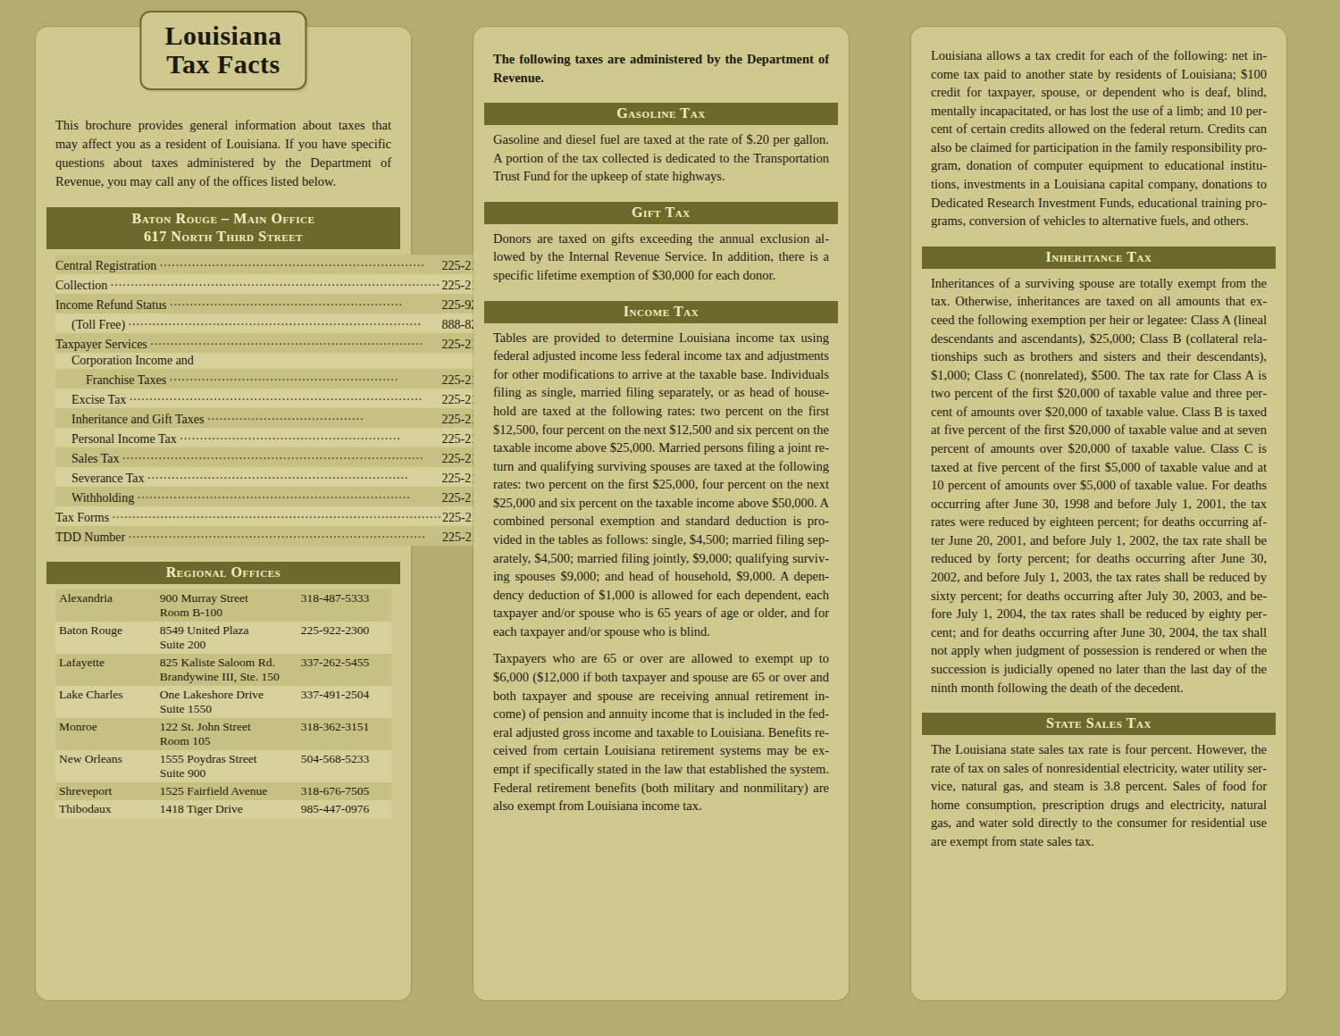Louisiana Tax Facts
This brochure provides general information about taxes that may affect you as a resident of Louisiana. If you have specific questions about taxes administered by the Department of Revenue, you may call any of the offices listed below.
Baton Rouge – Main Office
617 North Third Street
| Central Registration .................................................................. | 225-219-7318 |
| Collection .................................................................................. | 225-219-7448 |
| Income Refund Status .......................................................... | 225-922-3270 |
| (Toll Free) ......................................................................... | 888-829-3071 |
| Taxpayer Services .................................................................... | 225-219-7318 |
| Corporation Income and | |
| Franchise Taxes ......................................................... | 225-219-0067 |
| Excise Tax ......................................................................... | 225-219-7656 |
| Inheritance and Gift Taxes ....................................... | 225-219-0067 |
| Personal Income Tax ....................................................... | 225-219-0102 |
| Sales Tax ........................................................................... | 225-219-7356 |
| Severance Tax ................................................................. | 225-219-2200 |
| Withholding .................................................................... | 225-219-0102 |
| Tax Forms .................................................................................. | 225-219-2113 |
| TDD Number .......................................................................... | 225-219-2114 |
Regional Offices
| Alexandria | 900 Murray Street Room B-100 | 318-487-5333 |
| Baton Rouge | 8549 United Plaza Suite 200 | 225-922-2300 |
| Lafayette | 825 Kaliste Saloom Rd. Brandywine III, Ste. 150 | 337-262-5455 |
| Lake Charles | One Lakeshore Drive Suite 1550 | 337-491-2504 |
| Monroe | 122 St. John Street Room 105 | 318-362-3151 |
| New Orleans | 1555 Poydras Street Suite 900 | 504-568-5233 |
| Shreveport | 1525 Fairfield Avenue | 318-676-7505 |
| Thibodaux | 1418 Tiger Drive | 985-447-0976 |
The following taxes are administered by the Department of Revenue.
Gasoline Tax
Gasoline and diesel fuel are taxed at the rate of $.20 per gallon. A portion of the tax collected is dedicated to the Transportation Trust Fund for the upkeep of state highways.
Gift Tax
Donors are taxed on gifts exceeding the annual exclusion allowed by the Internal Revenue Service. In addition, there is a specific lifetime exemption of $30,000 for each donor.
Income Tax
Tables are provided to determine Louisiana income tax using federal adjusted income less federal income tax and adjustments for other modifications to arrive at the taxable base. Individuals filing as single, married filing separately, or as head of household are taxed at the following rates: two percent on the first $12,500, four percent on the next $12,500 and six percent on the taxable income above $25,000. Married persons filing a joint return and qualifying surviving spouses are taxed at the following rates: two percent on the first $25,000, four percent on the next $25,000 and six percent on the taxable income above $50,000. A combined personal exemption and standard deduction is provided in the tables as follows: single, $4,500; married filing separately, $4,500; married filing jointly, $9,000; qualifying surviving spouses $9,000; and head of household, $9,000. A dependency deduction of $1,000 is allowed for each dependent, each taxpayer and/or spouse who is 65 years of age or older, and for each taxpayer and/or spouse who is blind.
Taxpayers who are 65 or over are allowed to exempt up to $6,000 ($12,000 if both taxpayer and spouse are 65 or over and both taxpayer and spouse are receiving annual retirement income) of pension and annuity income that is included in the federal adjusted gross income and taxable to Louisiana. Benefits received from certain Louisiana retirement systems may be exempt if specifically stated in the law that established the system. Federal retirement benefits (both military and nonmilitary) are also exempt from Louisiana income tax.
Louisiana allows a tax credit for each of the following: net income tax paid to another state by residents of Louisiana; $100 credit for taxpayer, spouse, or dependent who is deaf, blind, mentally incapacitated, or has lost the use of a limb; and 10 percent of certain credits allowed on the federal return. Credits can also be claimed for participation in the family responsibility program, donation of computer equipment to educational institutions, investments in a Louisiana capital company, donations to Dedicated Research Investment Funds, educational training programs, conversion of vehicles to alternative fuels, and others.
Inheritance Tax
Inheritances of a surviving spouse are totally exempt from the tax. Otherwise, inheritances are taxed on all amounts that exceed the following exemption per heir or legatee: Class A (lineal descendants and ascendants), $25,000; Class B (collateral relationships such as brothers and sisters and their descendants), $1,000; Class C (nonrelated), $500. The tax rate for Class A is two percent of the first $20,000 of taxable value and three percent of amounts over $20,000 of taxable value. Class B is taxed at five percent of the first $20,000 of taxable value and at seven percent of amounts over $20,000 of taxable value. Class C is taxed at five percent of the first $5,000 of taxable value and at 10 percent of amounts over $5,000 of taxable value. For deaths occurring after June 30, 1998 and before July 1, 2001, the tax rates were reduced by eighteen percent; for deaths occurring after June 20, 2001, and before July 1, 2002, the tax rate shall be reduced by forty percent; for deaths occurring after June 30, 2002, and before July 1, 2003, the tax rates shall be reduced by sixty percent; for deaths occurring after July 30, 2003, and before July 1, 2004, the tax rates shall be reduced by eighty percent; and for deaths occurring after June 30, 2004, the tax shall not apply when judgment of possession is rendered or when the succession is judicially opened no later than the last day of the ninth month following the death of the decedent.
State Sales Tax
The Louisiana state sales tax rate is four percent. However, the rate of tax on sales of nonresidential electricity, water utility service, natural gas, and steam is 3.8 percent. Sales of food for home consumption, prescription drugs and electricity, natural gas, and water sold directly to the consumer for residential use are exempt from state sales tax.